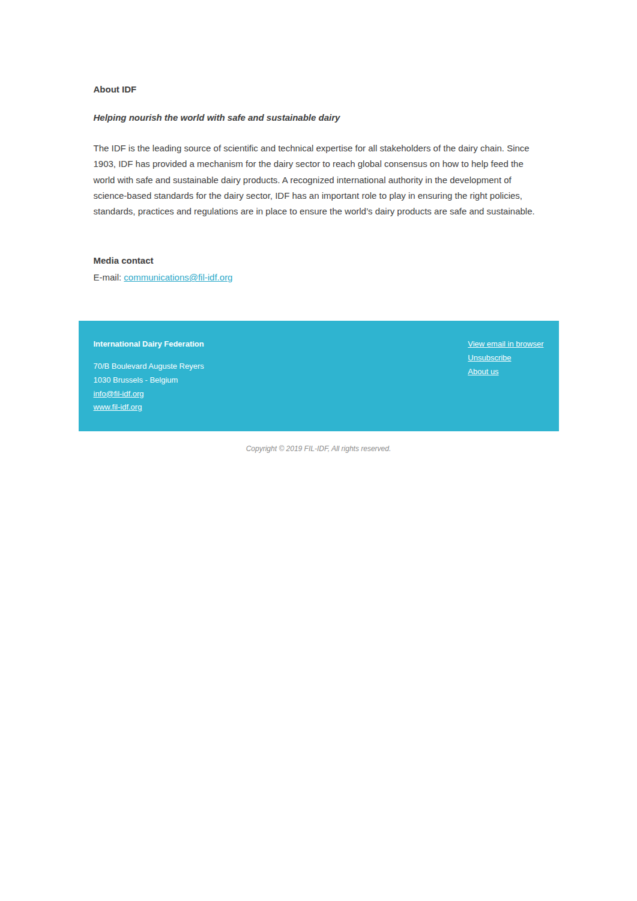About IDF
Helping nourish the world with safe and sustainable dairy
The IDF is the leading source of scientific and technical expertise for all stakeholders of the dairy chain. Since 1903, IDF has provided a mechanism for the dairy sector to reach global consensus on how to help feed the world with safe and sustainable dairy products. A recognized international authority in the development of science-based standards for the dairy sector, IDF has an important role to play in ensuring the right policies, standards, practices and regulations are in place to ensure the world’s dairy products are safe and sustainable.
Media contact
E-mail: communications@fil-idf.org
International Dairy Federation 70/B Boulevard Auguste Reyers
1030 Brussels - Belgium
info@fil-idf.org www.fil-idf.org
View email in browser Unsubscribe About us
Copyright © 2019 FIL-IDF, All rights reserved.